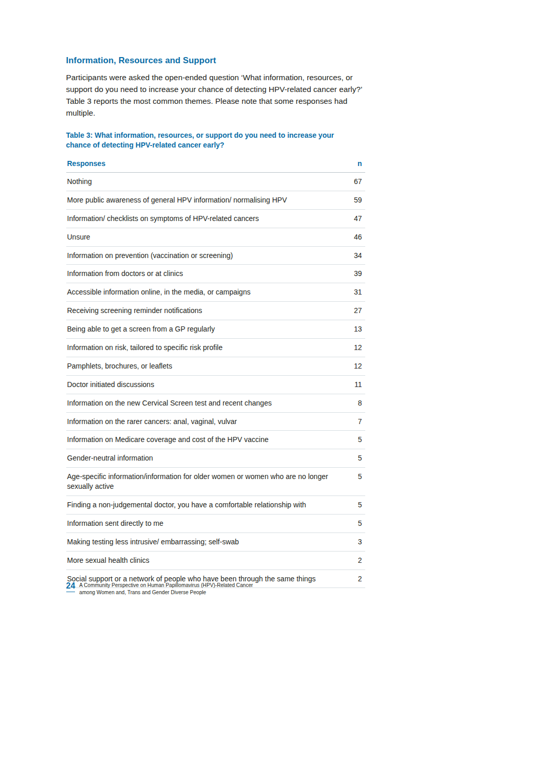Information, Resources and Support
Participants were asked the open-ended question ‘What information, resources, or support do you need to increase your chance of detecting HPV-related cancer early?’ Table 3 reports the most common themes. Please note that some responses had multiple.
Table 3: What information, resources, or support do you need to increase your
chance of detecting HPV-related cancer early?
| Responses | n |
| --- | --- |
| Nothing | 67 |
| More public awareness of general HPV information/ normalising HPV | 59 |
| Information/ checklists on symptoms of HPV-related cancers | 47 |
| Unsure | 46 |
| Information on prevention (vaccination or screening) | 34 |
| Information from doctors or at clinics | 39 |
| Accessible information online, in the media, or campaigns | 31 |
| Receiving screening reminder notifications | 27 |
| Being able to get a screen from a GP regularly | 13 |
| Information on risk, tailored to specific risk profile | 12 |
| Pamphlets, brochures, or leaflets | 12 |
| Doctor initiated discussions | 11 |
| Information on the new Cervical Screen test and recent changes | 8 |
| Information on the rarer cancers: anal, vaginal, vulvar | 7 |
| Information on Medicare coverage and cost of the HPV vaccine | 5 |
| Gender-neutral information | 5 |
| Age-specific information/information for older women or women who are no longer sexually active | 5 |
| Finding a non-judgemental doctor, you have a comfortable relationship with | 5 |
| Information sent directly to me | 5 |
| Making testing less intrusive/ embarrassing; self-swab | 3 |
| More sexual health clinics | 2 |
| Social support or a network of people who have been through the same things | 2 |
24
A Community Perspective on Human Papillomavirus (HPV)-Related Cancer
among Women and, Trans and Gender Diverse People